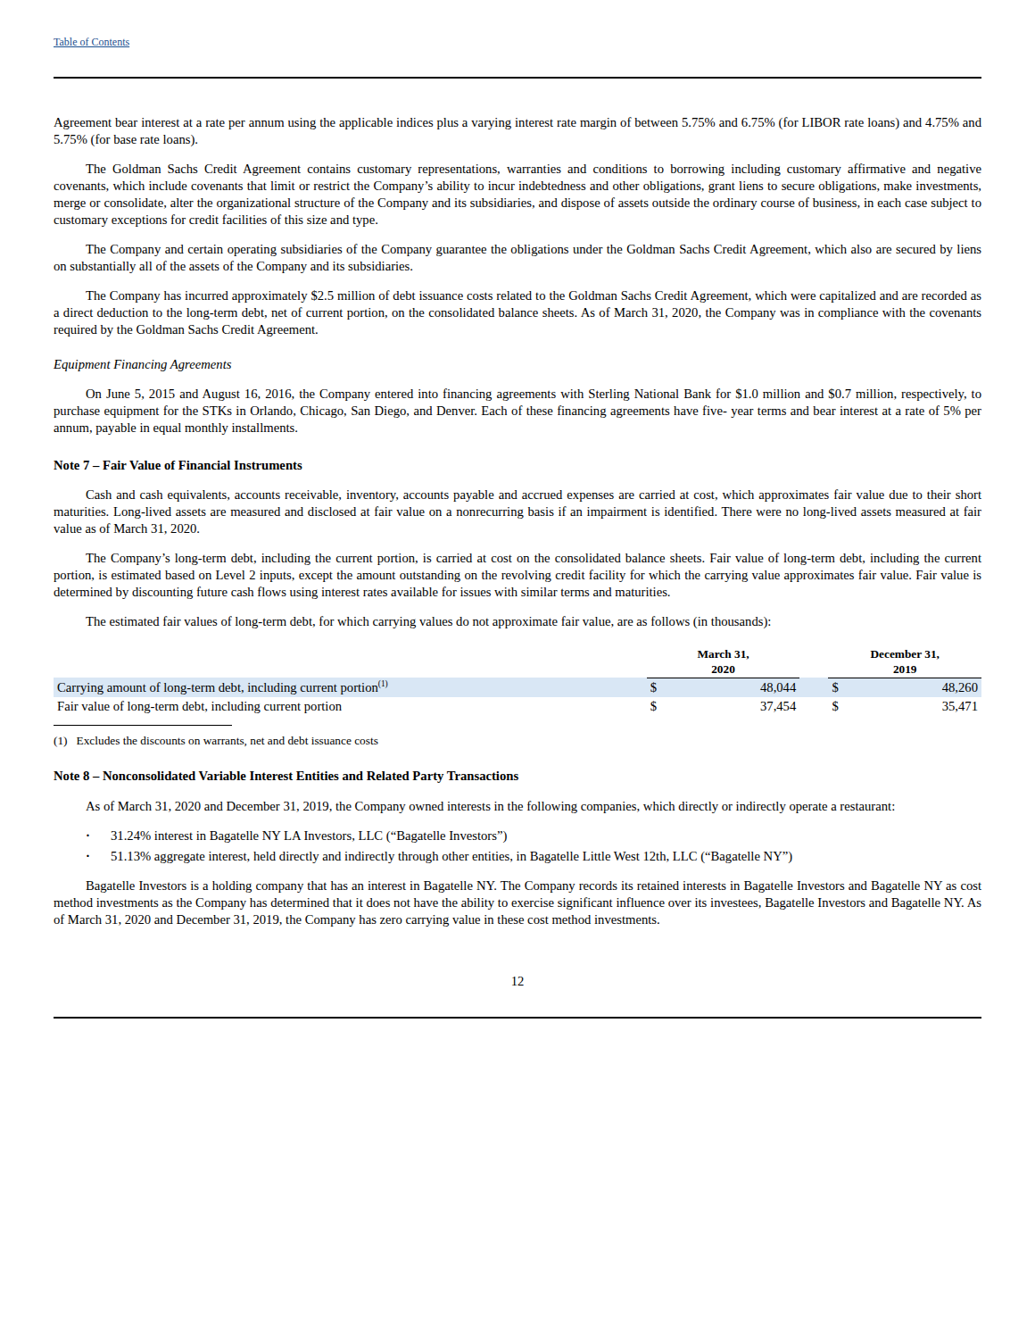Table of Contents
Agreement bear interest at a rate per annum using the applicable indices plus a varying interest rate margin of between 5.75% and 6.75% (for LIBOR rate loans) and 4.75% and 5.75% (for base rate loans).
The Goldman Sachs Credit Agreement contains customary representations, warranties and conditions to borrowing including customary affirmative and negative covenants, which include covenants that limit or restrict the Company’s ability to incur indebtedness and other obligations, grant liens to secure obligations, make investments, merge or consolidate, alter the organizational structure of the Company and its subsidiaries, and dispose of assets outside the ordinary course of business, in each case subject to customary exceptions for credit facilities of this size and type.
The Company and certain operating subsidiaries of the Company guarantee the obligations under the Goldman Sachs Credit Agreement, which also are secured by liens on substantially all of the assets of the Company and its subsidiaries.
The Company has incurred approximately $2.5 million of debt issuance costs related to the Goldman Sachs Credit Agreement, which were capitalized and are recorded as a direct deduction to the long-term debt, net of current portion, on the consolidated balance sheets. As of March 31, 2020, the Company was in compliance with the covenants required by the Goldman Sachs Credit Agreement.
Equipment Financing Agreements
On June 5, 2015 and August 16, 2016, the Company entered into financing agreements with Sterling National Bank for $1.0 million and $0.7 million, respectively, to purchase equipment for the STKs in Orlando, Chicago, San Diego, and Denver. Each of these financing agreements have five- year terms and bear interest at a rate of 5% per annum, payable in equal monthly installments.
Note 7 – Fair Value of Financial Instruments
Cash and cash equivalents, accounts receivable, inventory, accounts payable and accrued expenses are carried at cost, which approximates fair value due to their short maturities. Long-lived assets are measured and disclosed at fair value on a nonrecurring basis if an impairment is identified. There were no long-lived assets measured at fair value as of March 31, 2020.
The Company’s long-term debt, including the current portion, is carried at cost on the consolidated balance sheets. Fair value of long-term debt, including the current portion, is estimated based on Level 2 inputs, except the amount outstanding on the revolving credit facility for which the carrying value approximates fair value. Fair value is determined by discounting future cash flows using interest rates available for issues with similar terms and maturities.
The estimated fair values of long-term debt, for which carrying values do not approximate fair value, are as follows (in thousands):
| | March 31, 2020 | | December 31, 2019 |
| --- | --- | --- | --- |
| Carrying amount of long-term debt, including current portion (1) | $ | 48,044 | | $ | 48,260 |
| Fair value of long-term debt, including current portion | $ | 37,454 | | $ | 35,471 |
(1) Excludes the discounts on warrants, net and debt issuance costs
Note 8 – Nonconsolidated Variable Interest Entities and Related Party Transactions
As of March 31, 2020 and December 31, 2019, the Company owned interests in the following companies, which directly or indirectly operate a restaurant:
31.24% interest in Bagatelle NY LA Investors, LLC (“Bagatelle Investors”)
51.13% aggregate interest, held directly and indirectly through other entities, in Bagatelle Little West 12th, LLC (“Bagatelle NY”)
Bagatelle Investors is a holding company that has an interest in Bagatelle NY. The Company records its retained interests in Bagatelle Investors and Bagatelle NY as cost method investments as the Company has determined that it does not have the ability to exercise significant influence over its investees, Bagatelle Investors and Bagatelle NY. As of March 31, 2020 and December 31, 2019, the Company has zero carrying value in these cost method investments.
12